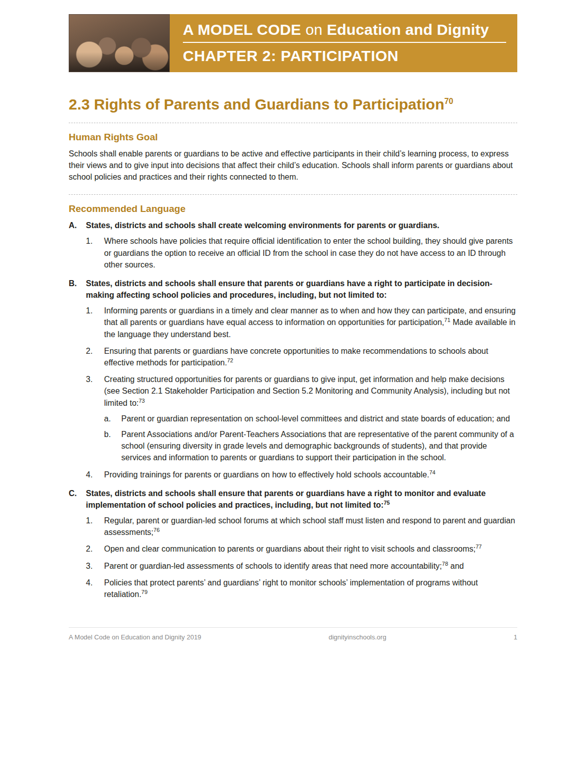A MODEL CODE on Education and Dignity
CHAPTER 2: PARTICIPATION
2.3 Rights of Parents and Guardians to Participation70
Human Rights Goal
Schools shall enable parents or guardians to be active and effective participants in their child’s learning process, to express their views and to give input into decisions that affect their child’s education. Schools shall inform parents or guardians about school policies and practices and their rights connected to them.
Recommended Language
States, districts and schools shall create welcoming environments for parents or guardians.
Where schools have policies that require official identification to enter the school building, they should give parents or guardians the option to receive an official ID from the school in case they do not have access to an ID through other sources.
States, districts and schools shall ensure that parents or guardians have a right to participate in decision-making affecting school policies and procedures, including, but not limited to:
Informing parents or guardians in a timely and clear manner as to when and how they can participate, and ensuring that all parents or guardians have equal access to information on opportunities for participation,71 Made available in the language they understand best.
Ensuring that parents or guardians have concrete opportunities to make recommendations to schools about effective methods for participation.72
Creating structured opportunities for parents or guardians to give input, get information and help make decisions (see Section 2.1 Stakeholder Participation and Section 5.2 Monitoring and Community Analysis), including but not limited to:73
Parent or guardian representation on school-level committees and district and state boards of education; and
Parent Associations and/or Parent-Teachers Associations that are representative of the parent community of a school (ensuring diversity in grade levels and demographic backgrounds of students), and that provide services and information to parents or guardians to support their participation in the school.
Providing trainings for parents or guardians on how to effectively hold schools accountable.74
States, districts and schools shall ensure that parents or guardians have a right to monitor and evaluate implementation of school policies and practices, including, but not limited to:75
Regular, parent or guardian-led school forums at which school staff must listen and respond to parent and guardian assessments;76
Open and clear communication to parents or guardians about their right to visit schools and classrooms;77
Parent or guardian-led assessments of schools to identify areas that need more accountability;78 and
Policies that protect parents’ and guardians’ right to monitor schools’ implementation of programs without retaliation.79
A Model Code on Education and Dignity 2019
dignityinschools.org
1